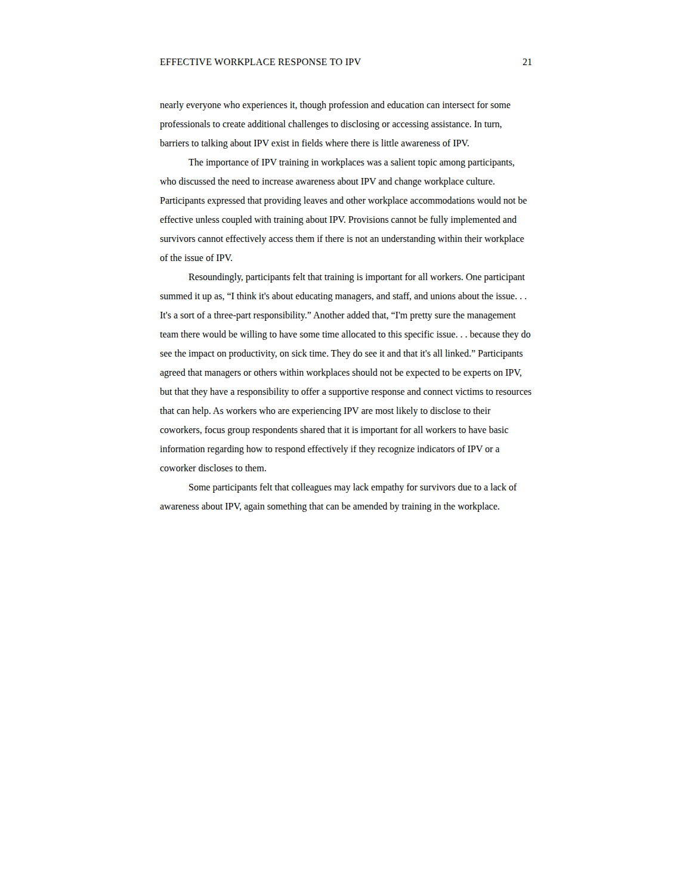Effective Workplace Response to IPV 21
nearly everyone who experiences it, though profession and education can intersect for some professionals to create additional challenges to disclosing or accessing assistance. In turn, barriers to talking about IPV exist in fields where there is little awareness of IPV.
The importance of IPV training in workplaces was a salient topic among participants, who discussed the need to increase awareness about IPV and change workplace culture. Participants expressed that providing leaves and other workplace accommodations would not be effective unless coupled with training about IPV. Provisions cannot be fully implemented and survivors cannot effectively access them if there is not an understanding within their workplace of the issue of IPV.
Resoundingly, participants felt that training is important for all workers. One participant summed it up as, “I think it's about educating managers, and staff, and unions about the issue. . . It's a sort of a three-part responsibility.” Another added that, “I'm pretty sure the management team there would be willing to have some time allocated to this specific issue. . . because they do see the impact on productivity, on sick time. They do see it and that it's all linked.” Participants agreed that managers or others within workplaces should not be expected to be experts on IPV, but that they have a responsibility to offer a supportive response and connect victims to resources that can help. As workers who are experiencing IPV are most likely to disclose to their coworkers, focus group respondents shared that it is important for all workers to have basic information regarding how to respond effectively if they recognize indicators of IPV or a coworker discloses to them.
Some participants felt that colleagues may lack empathy for survivors due to a lack of awareness about IPV, again something that can be amended by training in the workplace.